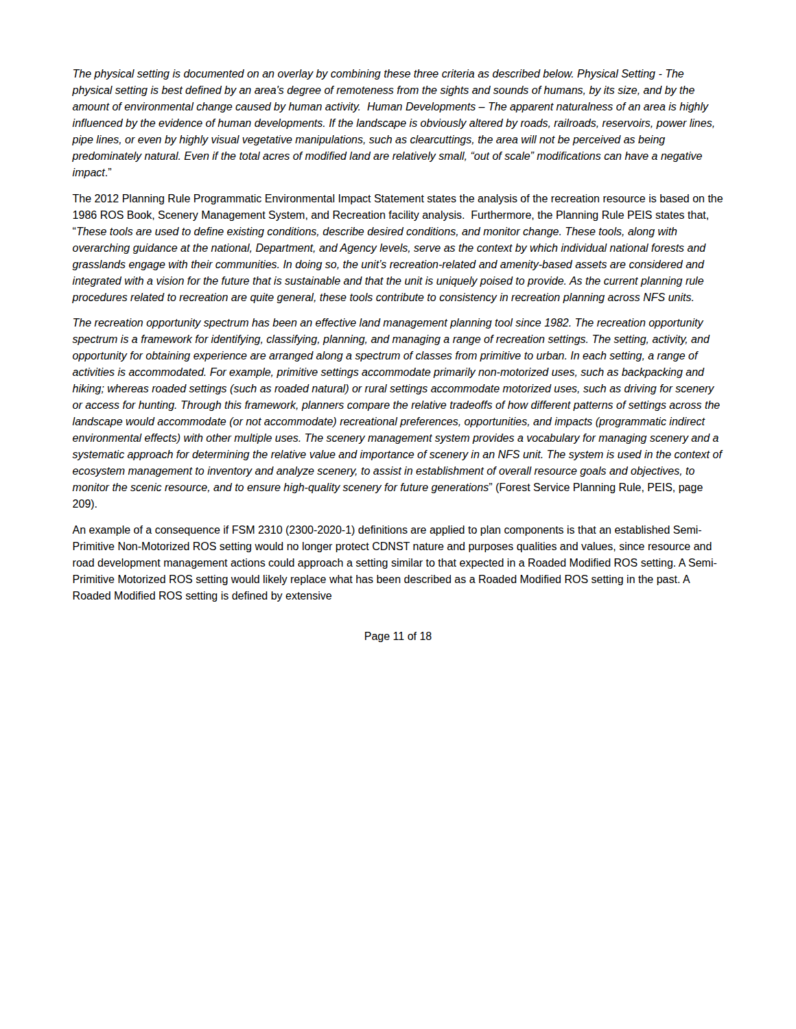The physical setting is documented on an overlay by combining these three criteria as described below. Physical Setting - The physical setting is best defined by an area's degree of remoteness from the sights and sounds of humans, by its size, and by the amount of environmental change caused by human activity. Human Developments – The apparent naturalness of an area is highly influenced by the evidence of human developments. If the landscape is obviously altered by roads, railroads, reservoirs, power lines, pipe lines, or even by highly visual vegetative manipulations, such as clearcuttings, the area will not be perceived as being predominately natural. Even if the total acres of modified land are relatively small, “out of scale” modifications can have a negative impact.”
The 2012 Planning Rule Programmatic Environmental Impact Statement states the analysis of the recreation resource is based on the 1986 ROS Book, Scenery Management System, and Recreation facility analysis. Furthermore, the Planning Rule PEIS states that, “These tools are used to define existing conditions, describe desired conditions, and monitor change. These tools, along with overarching guidance at the national, Department, and Agency levels, serve as the context by which individual national forests and grasslands engage with their communities. In doing so, the unit’s recreation-related and amenity-based assets are considered and integrated with a vision for the future that is sustainable and that the unit is uniquely poised to provide. As the current planning rule procedures related to recreation are quite general, these tools contribute to consistency in recreation planning across NFS units.
The recreation opportunity spectrum has been an effective land management planning tool since 1982. The recreation opportunity spectrum is a framework for identifying, classifying, planning, and managing a range of recreation settings. The setting, activity, and opportunity for obtaining experience are arranged along a spectrum of classes from primitive to urban. In each setting, a range of activities is accommodated. For example, primitive settings accommodate primarily non-motorized uses, such as backpacking and hiking; whereas roaded settings (such as roaded natural) or rural settings accommodate motorized uses, such as driving for scenery or access for hunting. Through this framework, planners compare the relative tradeoffs of how different patterns of settings across the landscape would accommodate (or not accommodate) recreational preferences, opportunities, and impacts (programmatic indirect environmental effects) with other multiple uses. The scenery management system provides a vocabulary for managing scenery and a systematic approach for determining the relative value and importance of scenery in an NFS unit. The system is used in the context of ecosystem management to inventory and analyze scenery, to assist in establishment of overall resource goals and objectives, to monitor the scenic resource, and to ensure high-quality scenery for future generations” (Forest Service Planning Rule, PEIS, page 209).
An example of a consequence if FSM 2310 (2300-2020-1) definitions are applied to plan components is that an established Semi-Primitive Non-Motorized ROS setting would no longer protect CDNST nature and purposes qualities and values, since resource and road development management actions could approach a setting similar to that expected in a Roaded Modified ROS setting. A Semi-Primitive Motorized ROS setting would likely replace what has been described as a Roaded Modified ROS setting in the past. A Roaded Modified ROS setting is defined by extensive
Page 11 of 18